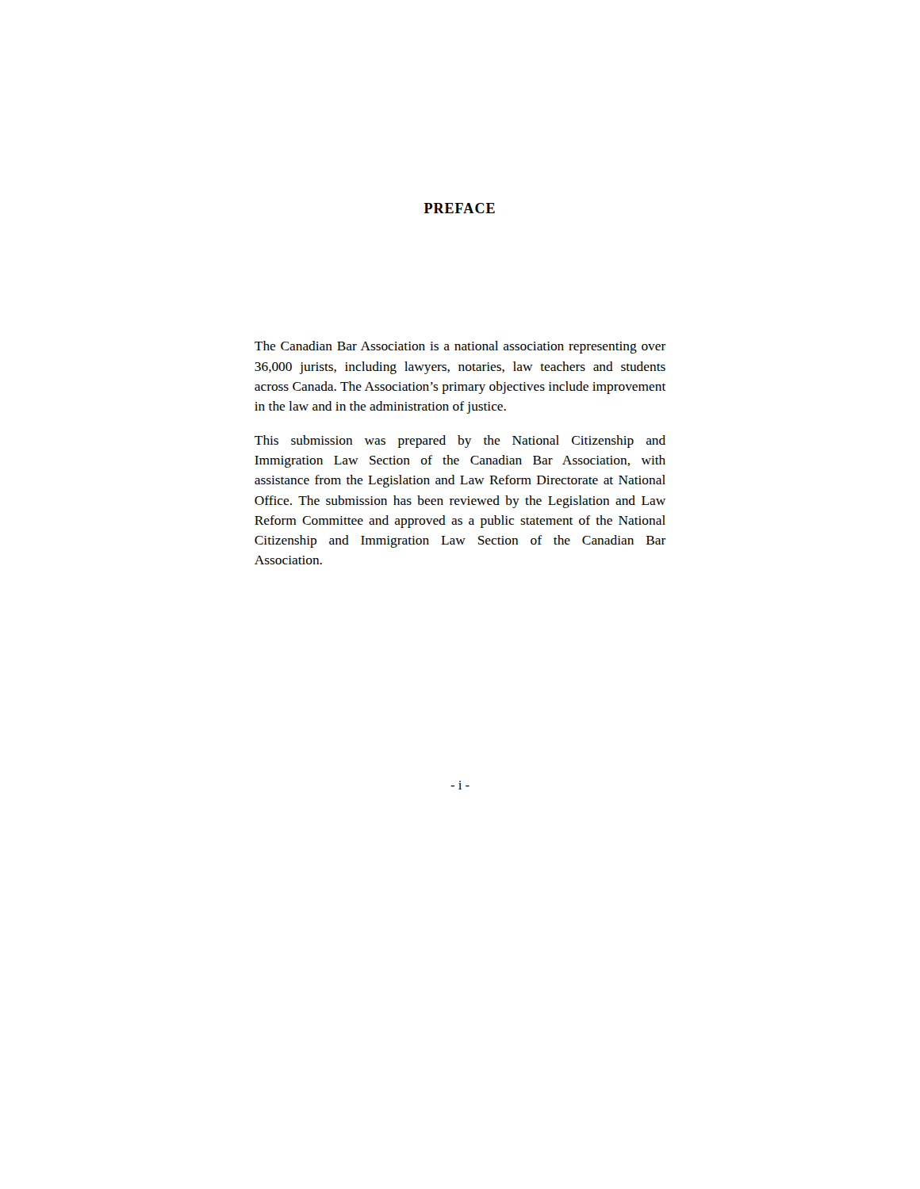PREFACE
The Canadian Bar Association is a national association representing over 36,000 jurists, including lawyers, notaries, law teachers and students across Canada. The Association’s primary objectives include improvement in the law and in the administration of justice.
This submission was prepared by the National Citizenship and Immigration Law Section of the Canadian Bar Association, with assistance from the Legislation and Law Reform Directorate at National Office. The submission has been reviewed by the Legislation and Law Reform Committee and approved as a public statement of the National Citizenship and Immigration Law Section of the Canadian Bar Association.
- i -